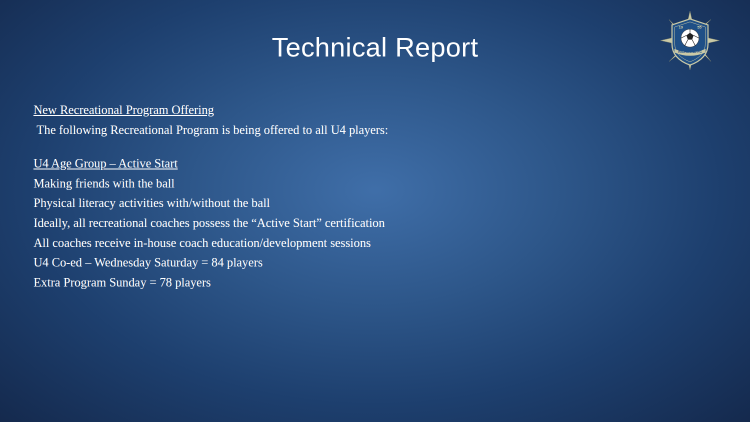Technical Report
19 55 RICHMOND FC
New Recreational Program Offering
The following Recreational Program is being offered to all U4 players:
U4 Age Group – Active Start
Making friends with the ball
Physical literacy activities with/without the ball
Ideally, all recreational coaches possess the “Active Start” certification
All coaches receive in-house coach education/development sessions
U4 Co-ed – Wednesday Saturday = 84 players
Extra Program Sunday = 78 players